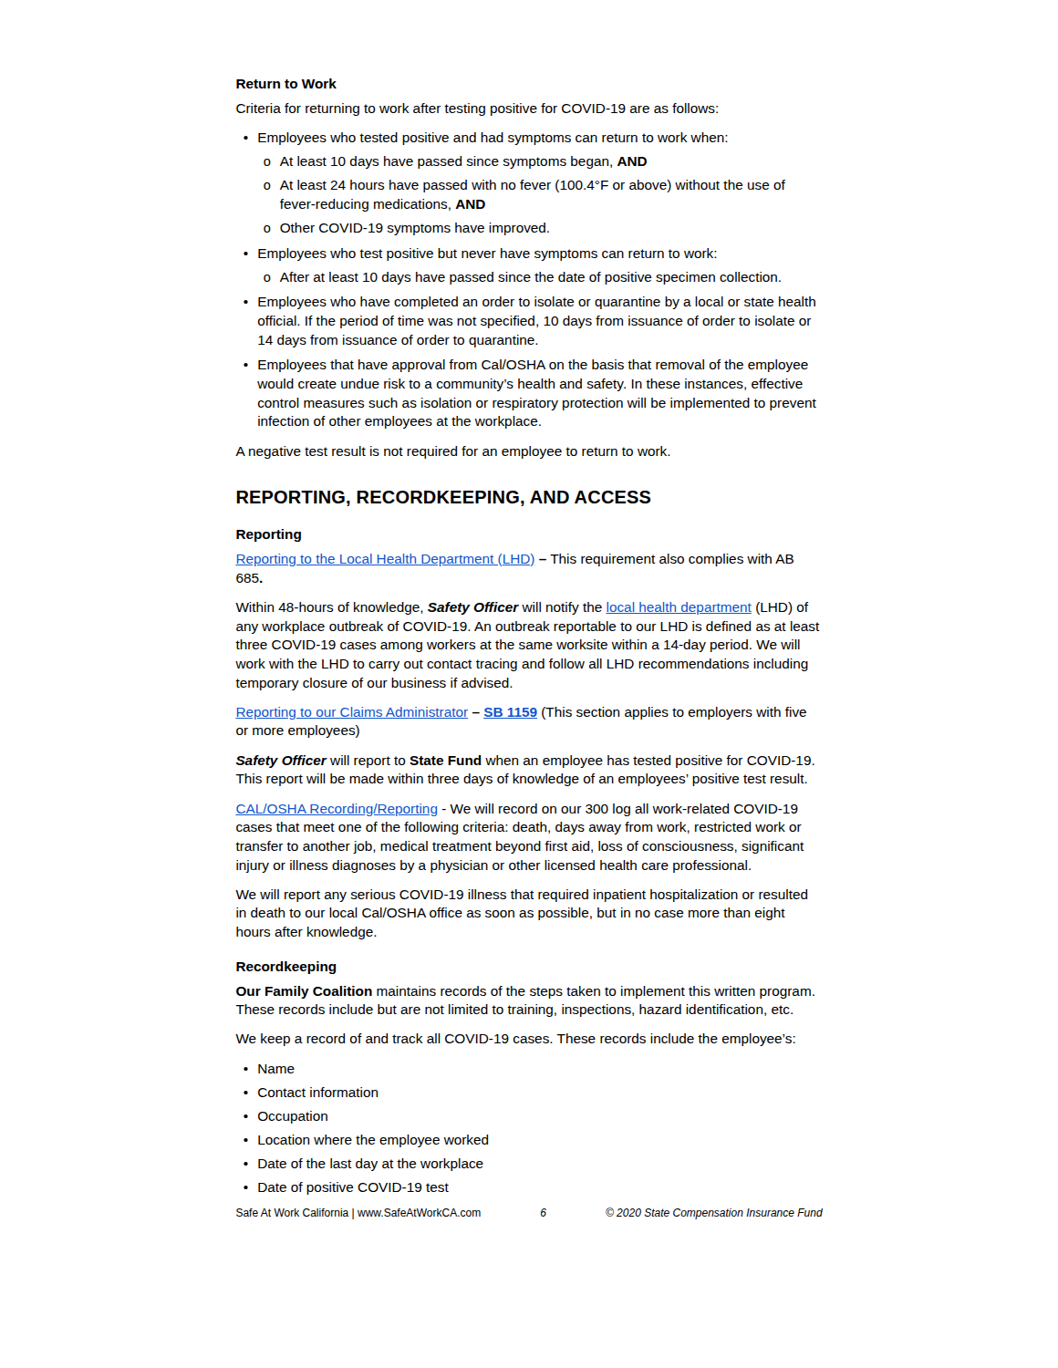Return to Work
Criteria for returning to work after testing positive for COVID-19 are as follows:
Employees who tested positive and had symptoms can return to work when:
At least 10 days have passed since symptoms began, AND
At least 24 hours have passed with no fever (100.4°F or above) without the use of fever-reducing medications, AND
Other COVID-19 symptoms have improved.
Employees who test positive but never have symptoms can return to work:
After at least 10 days have passed since the date of positive specimen collection.
Employees who have completed an order to isolate or quarantine by a local or state health official. If the period of time was not specified, 10 days from issuance of order to isolate or 14 days from issuance of order to quarantine.
Employees that have approval from Cal/OSHA on the basis that removal of the employee would create undue risk to a community’s health and safety. In these instances, effective control measures such as isolation or respiratory protection will be implemented to prevent infection of other employees at the workplace.
A negative test result is not required for an employee to return to work.
REPORTING, RECORDKEEPING, AND ACCESS
Reporting
Reporting to the Local Health Department (LHD) – This requirement also complies with AB 685.
Within 48-hours of knowledge, Safety Officer will notify the local health department (LHD) of any workplace outbreak of COVID-19. An outbreak reportable to our LHD is defined as at least three COVID-19 cases among workers at the same worksite within a 14-day period. We will work with the LHD to carry out contact tracing and follow all LHD recommendations including temporary closure of our business if advised.
Reporting to our Claims Administrator – SB 1159 (This section applies to employers with five or more employees)
Safety Officer will report to State Fund when an employee has tested positive for COVID-19. This report will be made within three days of knowledge of an employees’ positive test result.
CAL/OSHA Recording/Reporting - We will record on our 300 log all work-related COVID-19 cases that meet one of the following criteria: death, days away from work, restricted work or transfer to another job, medical treatment beyond first aid, loss of consciousness, significant injury or illness diagnoses by a physician or other licensed health care professional.
We will report any serious COVID-19 illness that required inpatient hospitalization or resulted in death to our local Cal/OSHA office as soon as possible, but in no case more than eight hours after knowledge.
Recordkeeping
Our Family Coalition maintains records of the steps taken to implement this written program. These records include but are not limited to training, inspections, hazard identification, etc.
We keep a record of and track all COVID-19 cases. These records include the employee’s:
Name
Contact information
Occupation
Location where the employee worked
Date of the last day at the workplace
Date of positive COVID-19 test
Safe At Work California | www.SafeAtWorkCA.com
6
© 2020 State Compensation Insurance Fund